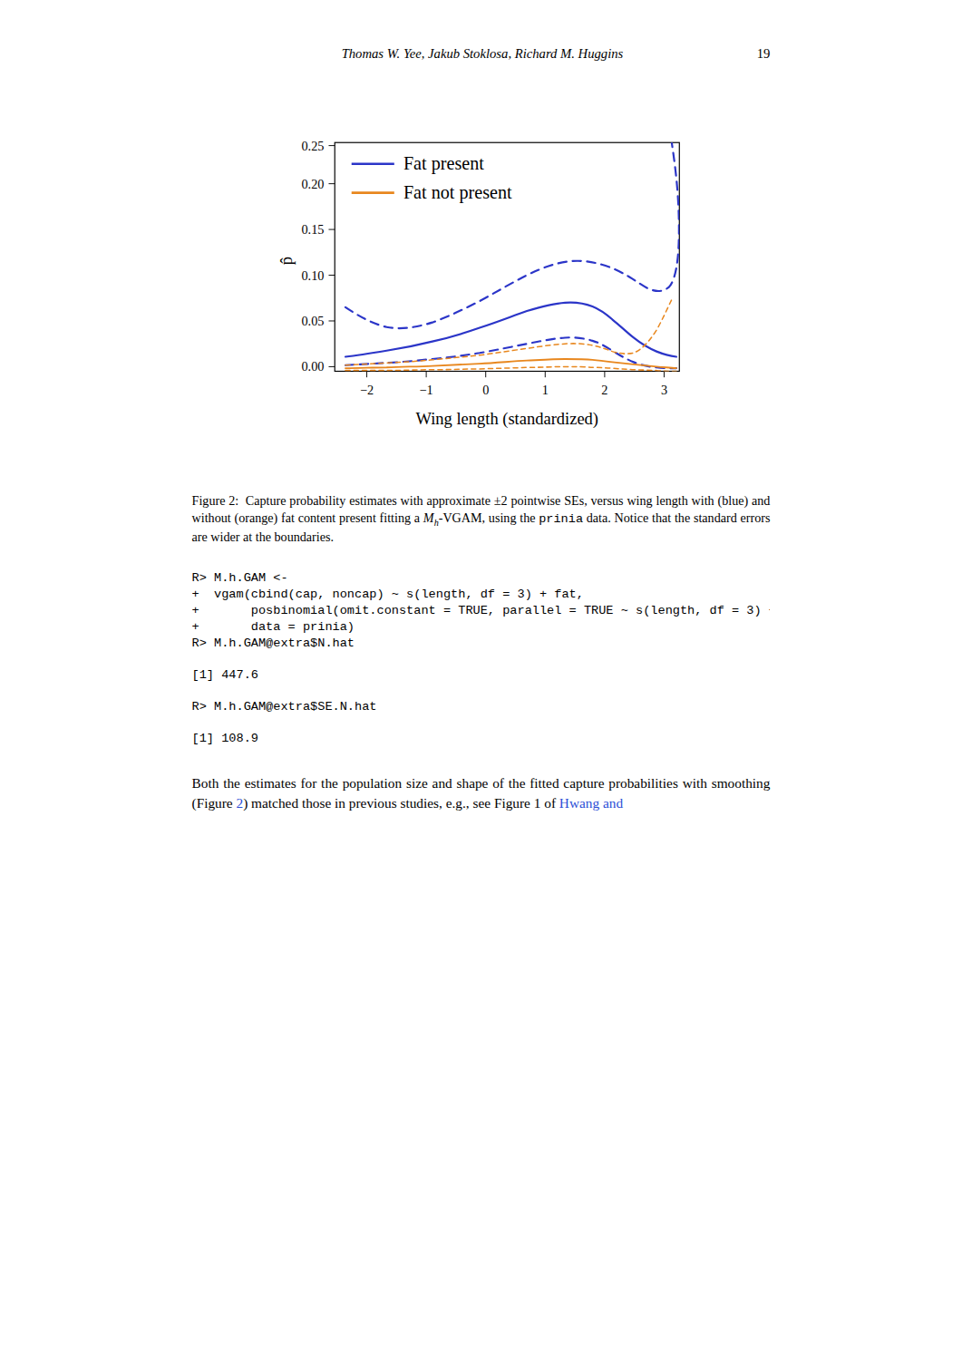Thomas W. Yee, Jakub Stoklosa, Richard M. Huggins 19
0.00 0.05 0.10 0.15 0.20 0.25 p̂ −2 −1 0 1 2 3 Wing length (standardized) Fat present Fat not present
Figure 2: Capture probability estimates with approximate ±2 pointwise SEs, versus wing length with (blue) and without (orange) fat content present fitting a Mh-VGAM, using the prinia data. Notice that the standard errors are wider at the boundaries.
R> M.h.GAM <-
+  vgam(cbind(cap, noncap) ~ s(length, df = 3) + fat,
+       posbinomial(omit.constant = TRUE, parallel = TRUE ~ s(length, df = 3) + fat),
+       data = prinia)
R> M.h.GAM@extra$N.hat
[1] 447.6
R> M.h.GAM@extra$SE.N.hat
[1] 108.9
Both the estimates for the population size and shape of the fitted capture probabilities with smoothing (Figure 2) matched those in previous studies, e.g., see Figure 1 of Hwang and